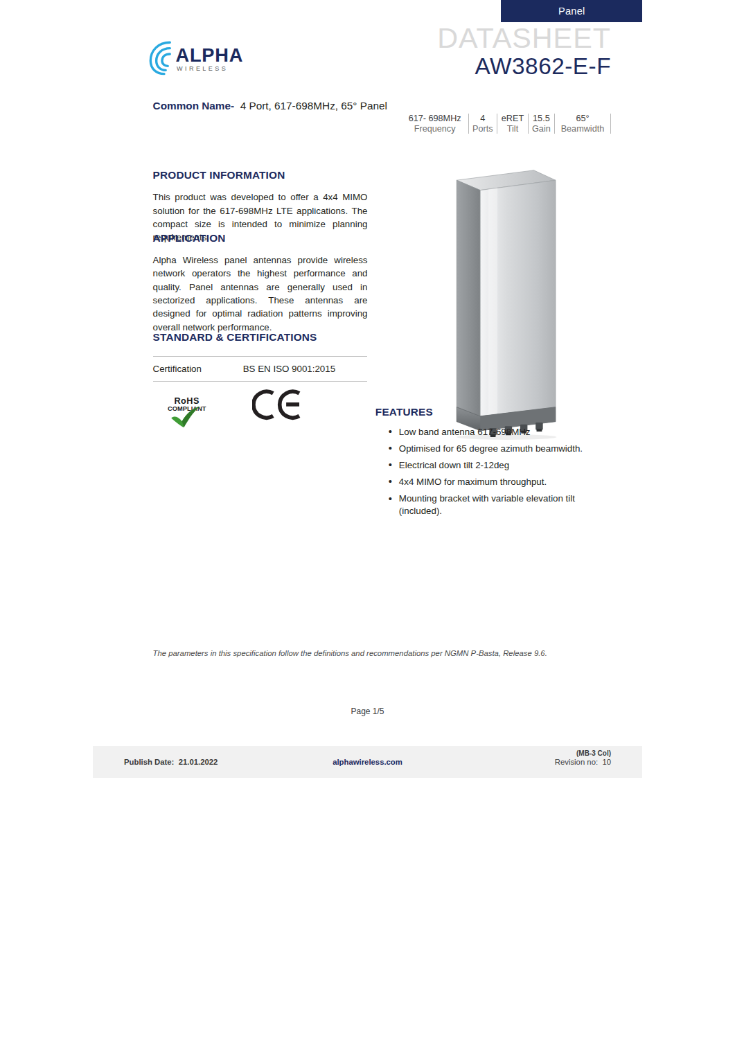Panel
ALPHA WIRELESS
DATASHEET
AW3862-E-F
Common Name- 4 Port, 617-698MHz, 65° Panel
| 617- 698MHz | 4 | eRET | 15.5 | 65° |
| Frequency | Ports | Tilt | Gain | Beamwidth |
PRODUCT INFORMATION
This product was developed to offer a 4x4 MIMO solution for the 617-698MHz LTE applications. The compact size is intended to minimize planning requirements.
APPLICATION
Alpha Wireless panel antennas provide wireless network operators the highest performance and quality. Panel antennas are generally used in sectorized applications. These antennas are designed for optimal radiation patterns improving overall network performance.
STANDARD & CERTIFICATIONS
| Certification | BS EN ISO 9001:2015 |
RoHS
COMPLIANT
FEATURES
Low band antenna 617-698MHz
Optimised for 65 degree azimuth beamwidth.
Electrical down tilt 2-12deg
4x4 MIMO for maximum throughput.
Mounting bracket with variable elevation tilt (included).
The parameters in this specification follow the definitions and recommendations per NGMN P-Basta, Release 9.6.
Page 1/5
(MB-3 Col)
Publish Date: 21.01.2022
alphawireless.com
Revision no: 10